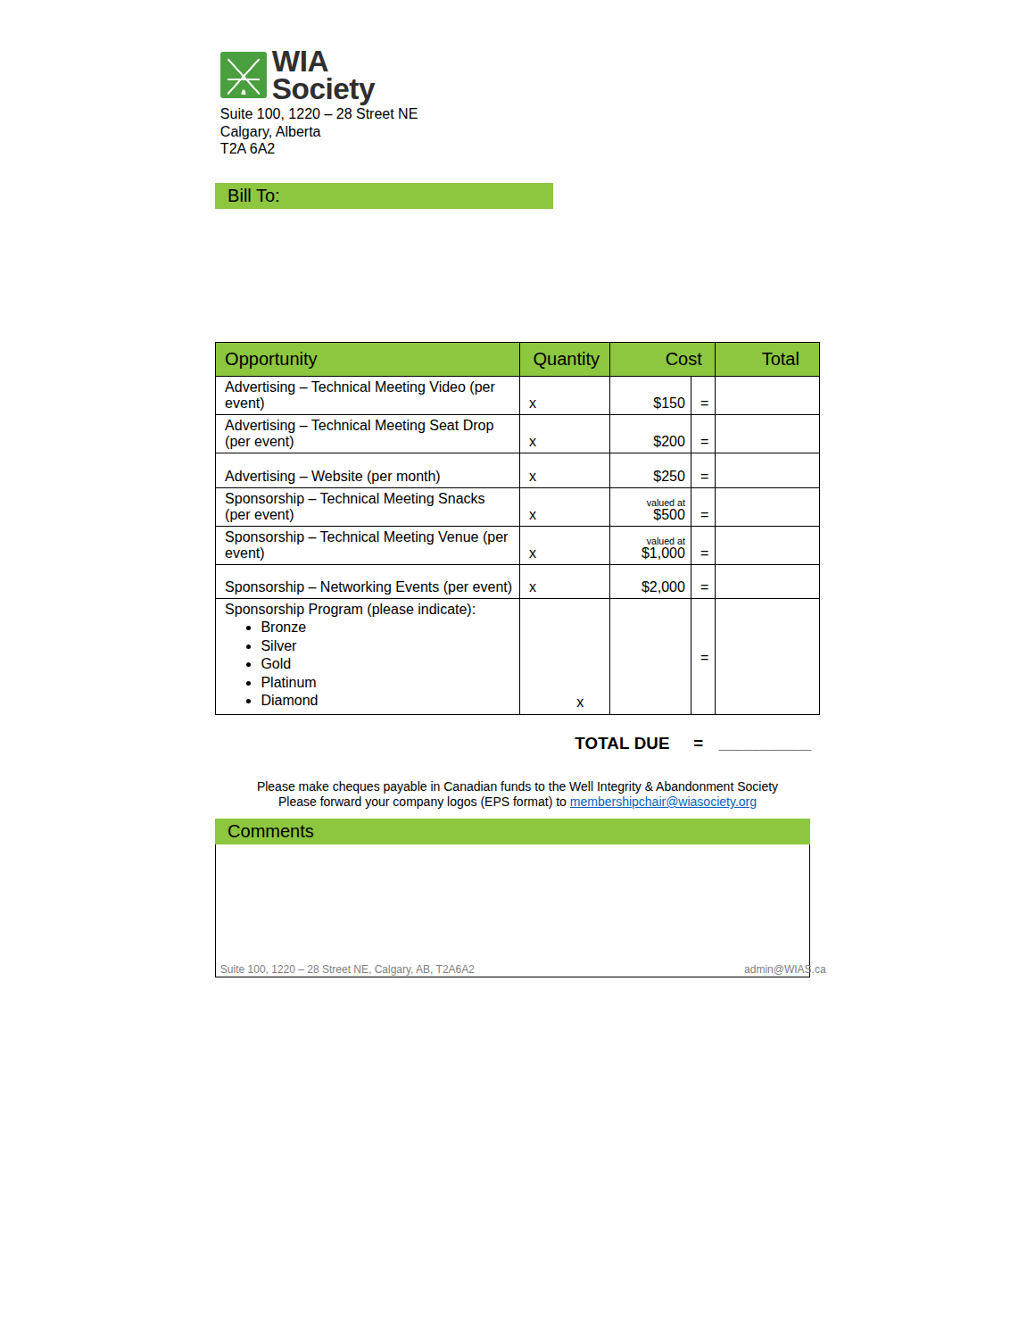WIA Society
Suite 100, 1220 – 28 Street NE
Calgary, Alberta
T2A 6A2
Bill To:
| Opportunity | Quantity | Cost | Total |
| --- | --- | --- | --- |
| Advertising – Technical Meeting Video (per event) | x | $150 | = | |
| Advertising – Technical Meeting Seat Drop (per event) | x | $200 | = | |
| Advertising – Website (per month) | x | $250 | = | |
| Sponsorship – Technical Meeting Snacks (per event) | x | valued at $500 | = | |
| Sponsorship – Technical Meeting Venue (per event) | x | valued at $1,000 | = | |
| Sponsorship – Networking Events (per event) | x | $2,000 | = | |
| Sponsorship Program (please indicate): Bronze Silver Gold Platinum Diamond | x | | = | |
TOTAL DUE =__________
Please make cheques payable in Canadian funds to the Well Integrity & Abandonment Society
Please forward your company logos (EPS format) to membershipchair@wiasociety.org
Comments
Suite 100, 1220 – 28 Street NE, Calgary, AB, T2A6A2
admin@WIAS.ca